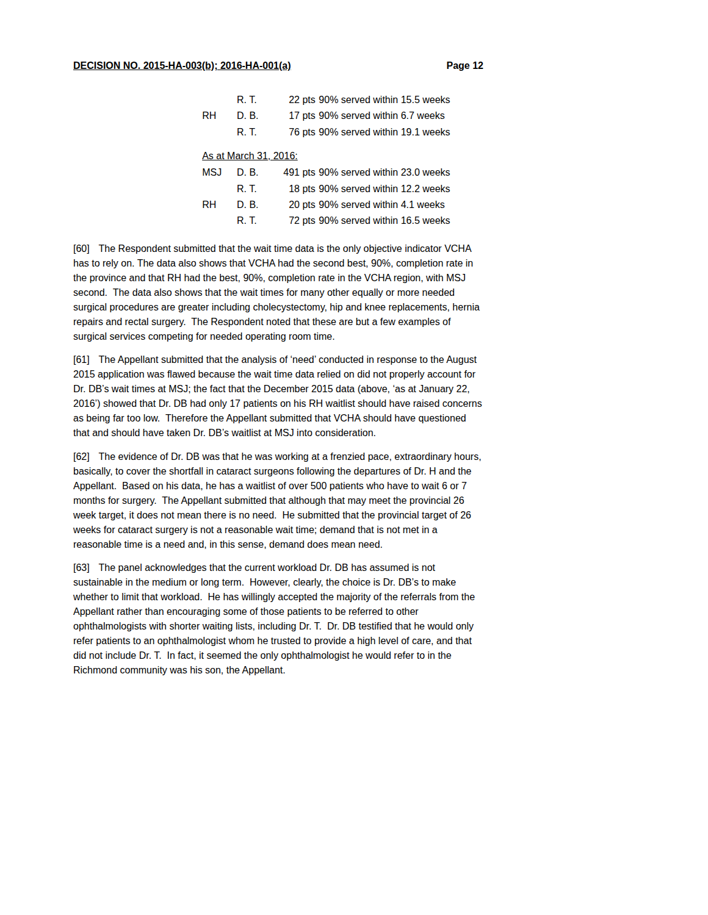DECISION NO. 2015-HA-003(b); 2016-HA-001(a) Page 12
| | R. T. | 22 pts | 90% served within 15.5 weeks |
| RH | D. B. | 17 pts | 90% served within 6.7 weeks |
| | R. T. | 76 pts | 90% served within 19.1 weeks |
As at March 31, 2016:
| MSJ | D. B. | 491 pts | 90% served within 23.0 weeks |
| | R. T. | 18 pts | 90% served within 12.2 weeks |
| RH | D. B. | 20 pts | 90% served within 4.1 weeks |
| | R. T. | 72 pts | 90% served within 16.5 weeks |
[60] The Respondent submitted that the wait time data is the only objective indicator VCHA has to rely on. The data also shows that VCHA had the second best, 90%, completion rate in the province and that RH had the best, 90%, completion rate in the VCHA region, with MSJ second. The data also shows that the wait times for many other equally or more needed surgical procedures are greater including cholecystectomy, hip and knee replacements, hernia repairs and rectal surgery. The Respondent noted that these are but a few examples of surgical services competing for needed operating room time.
[61] The Appellant submitted that the analysis of ‘need’ conducted in response to the August 2015 application was flawed because the wait time data relied on did not properly account for Dr. DB’s wait times at MSJ; the fact that the December 2015 data (above, ‘as at January 22, 2016’) showed that Dr. DB had only 17 patients on his RH waitlist should have raised concerns as being far too low. Therefore the Appellant submitted that VCHA should have questioned that and should have taken Dr. DB’s waitlist at MSJ into consideration.
[62] The evidence of Dr. DB was that he was working at a frenzied pace, extraordinary hours, basically, to cover the shortfall in cataract surgeons following the departures of Dr. H and the Appellant. Based on his data, he has a waitlist of over 500 patients who have to wait 6 or 7 months for surgery. The Appellant submitted that although that may meet the provincial 26 week target, it does not mean there is no need. He submitted that the provincial target of 26 weeks for cataract surgery is not a reasonable wait time; demand that is not met in a reasonable time is a need and, in this sense, demand does mean need.
[63] The panel acknowledges that the current workload Dr. DB has assumed is not sustainable in the medium or long term. However, clearly, the choice is Dr. DB’s to make whether to limit that workload. He has willingly accepted the majority of the referrals from the Appellant rather than encouraging some of those patients to be referred to other ophthalmologists with shorter waiting lists, including Dr. T. Dr. DB testified that he would only refer patients to an ophthalmologist whom he trusted to provide a high level of care, and that did not include Dr. T. In fact, it seemed the only ophthalmologist he would refer to in the Richmond community was his son, the Appellant.